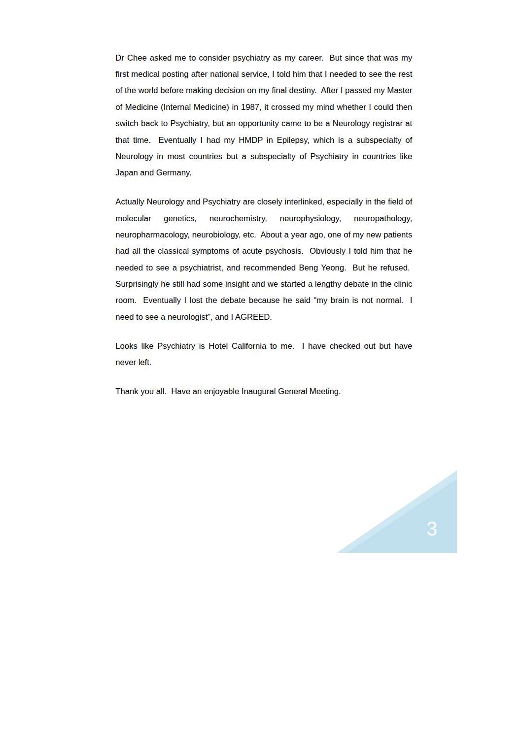Dr Chee asked me to consider psychiatry as my career. But since that was my first medical posting after national service, I told him that I needed to see the rest of the world before making decision on my final destiny. After I passed my Master of Medicine (Internal Medicine) in 1987, it crossed my mind whether I could then switch back to Psychiatry, but an opportunity came to be a Neurology registrar at that time. Eventually I had my HMDP in Epilepsy, which is a subspecialty of Neurology in most countries but a subspecialty of Psychiatry in countries like Japan and Germany.
Actually Neurology and Psychiatry are closely interlinked, especially in the field of molecular genetics, neurochemistry, neurophysiology, neuropathology, neuropharmacology, neurobiology, etc. About a year ago, one of my new patients had all the classical symptoms of acute psychosis. Obviously I told him that he needed to see a psychiatrist, and recommended Beng Yeong. But he refused. Surprisingly he still had some insight and we started a lengthy debate in the clinic room. Eventually I lost the debate because he said “my brain is not normal. I need to see a neurologist”, and I AGREED.
Looks like Psychiatry is Hotel California to me. I have checked out but have never left.
Thank you all. Have an enjoyable Inaugural General Meeting.
3